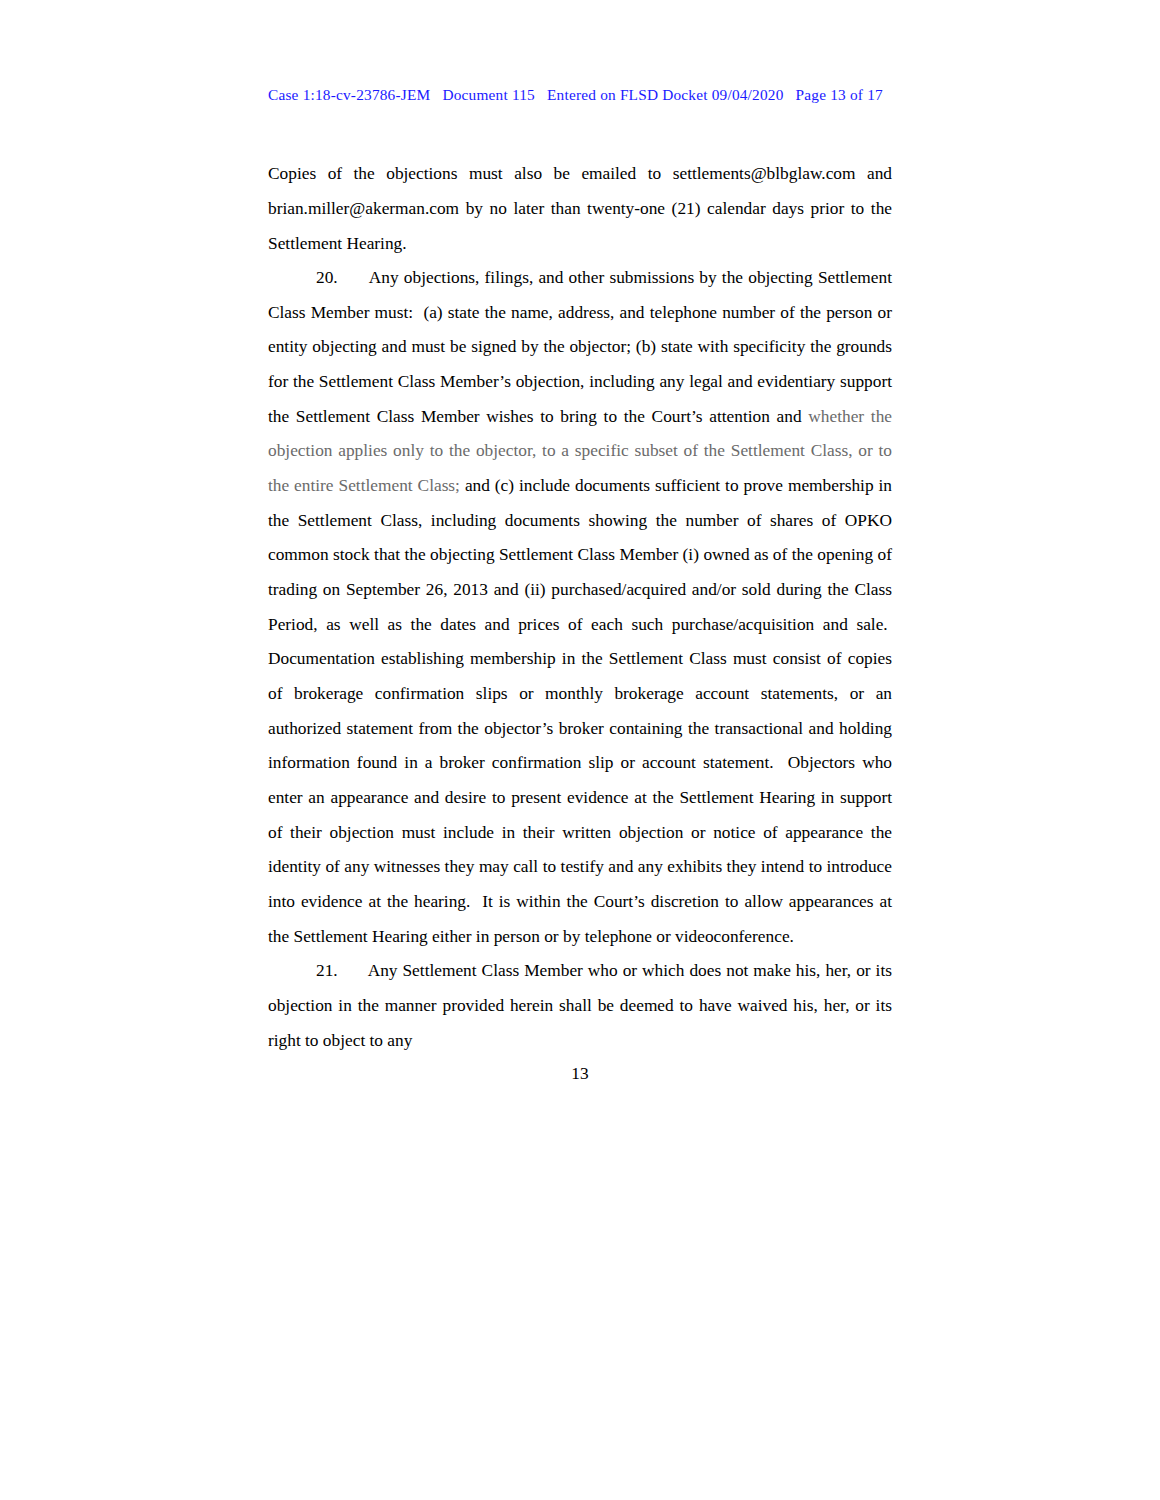Case 1:18-cv-23786-JEM Document 115 Entered on FLSD Docket 09/04/2020 Page 13 of 17
Copies of the objections must also be emailed to settlements@blbglaw.com and brian.miller@akerman.com by no later than twenty-one (21) calendar days prior to the Settlement Hearing.
20. Any objections, filings, and other submissions by the objecting Settlement Class Member must: (a) state the name, address, and telephone number of the person or entity objecting and must be signed by the objector; (b) state with specificity the grounds for the Settlement Class Member’s objection, including any legal and evidentiary support the Settlement Class Member wishes to bring to the Court’s attention and whether the objection applies only to the objector, to a specific subset of the Settlement Class, or to the entire Settlement Class; and (c) include documents sufficient to prove membership in the Settlement Class, including documents showing the number of shares of OPKO common stock that the objecting Settlement Class Member (i) owned as of the opening of trading on September 26, 2013 and (ii) purchased/acquired and/or sold during the Class Period, as well as the dates and prices of each such purchase/acquisition and sale. Documentation establishing membership in the Settlement Class must consist of copies of brokerage confirmation slips or monthly brokerage account statements, or an authorized statement from the objector’s broker containing the transactional and holding information found in a broker confirmation slip or account statement. Objectors who enter an appearance and desire to present evidence at the Settlement Hearing in support of their objection must include in their written objection or notice of appearance the identity of any witnesses they may call to testify and any exhibits they intend to introduce into evidence at the hearing. It is within the Court’s discretion to allow appearances at the Settlement Hearing either in person or by telephone or videoconference.
21. Any Settlement Class Member who or which does not make his, her, or its objection in the manner provided herein shall be deemed to have waived his, her, or its right to object to any
13